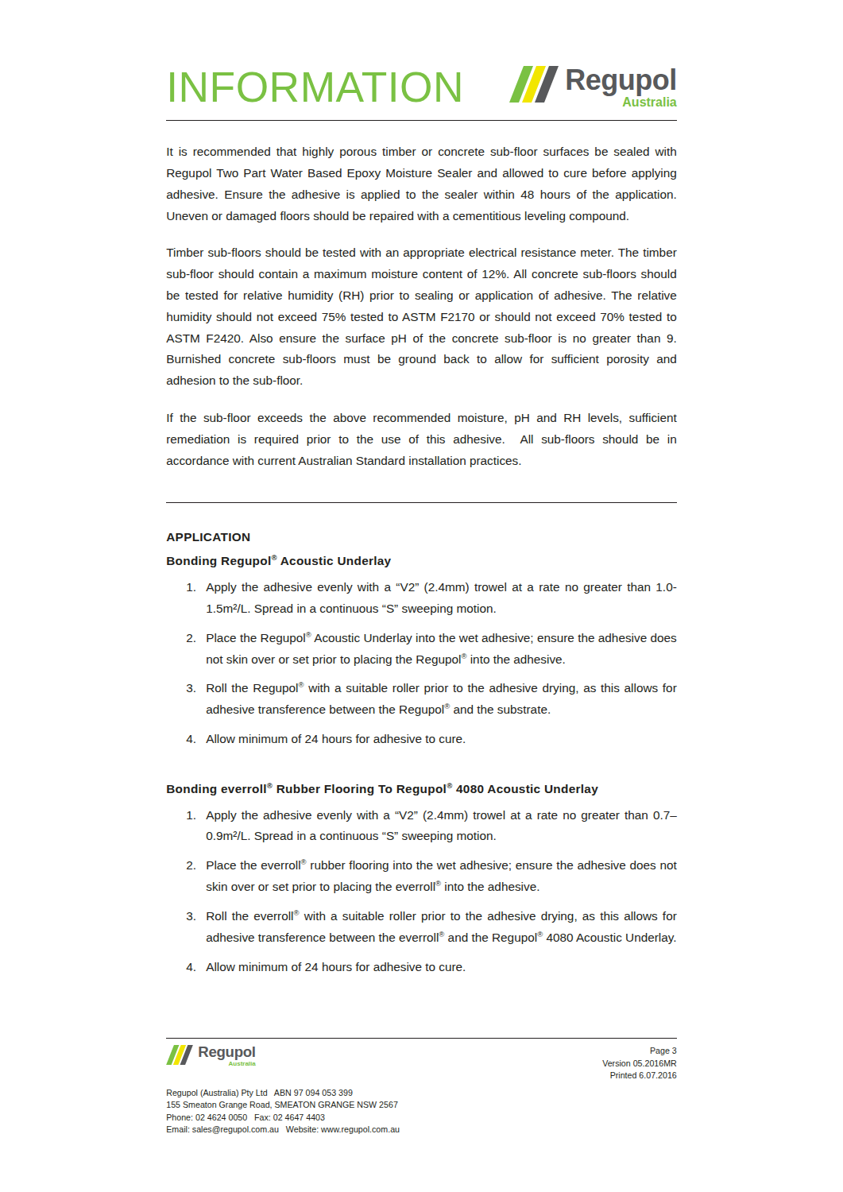INFORMATION
Regupol Australia
It is recommended that highly porous timber or concrete sub-floor surfaces be sealed with Regupol Two Part Water Based Epoxy Moisture Sealer and allowed to cure before applying adhesive. Ensure the adhesive is applied to the sealer within 48 hours of the application. Uneven or damaged floors should be repaired with a cementitious leveling compound.
Timber sub-floors should be tested with an appropriate electrical resistance meter. The timber sub-floor should contain a maximum moisture content of 12%. All concrete sub-floors should be tested for relative humidity (RH) prior to sealing or application of adhesive. The relative humidity should not exceed 75% tested to ASTM F2170 or should not exceed 70% tested to ASTM F2420. Also ensure the surface pH of the concrete sub-floor is no greater than 9. Burnished concrete sub-floors must be ground back to allow for sufficient porosity and adhesion to the sub-floor.
If the sub-floor exceeds the above recommended moisture, pH and RH levels, sufficient remediation is required prior to the use of this adhesive. All sub-floors should be in accordance with current Australian Standard installation practices.
APPLICATION
Bonding Regupol® Acoustic Underlay
Apply the adhesive evenly with a “V2” (2.4mm) trowel at a rate no greater than 1.0-1.5m²/L. Spread in a continuous “S” sweeping motion.
Place the Regupol® Acoustic Underlay into the wet adhesive; ensure the adhesive does not skin over or set prior to placing the Regupol® into the adhesive.
Roll the Regupol® with a suitable roller prior to the adhesive drying, as this allows for adhesive transference between the Regupol® and the substrate.
Allow minimum of 24 hours for adhesive to cure.
Bonding everroll® Rubber Flooring To Regupol® 4080 Acoustic Underlay
Apply the adhesive evenly with a “V2” (2.4mm) trowel at a rate no greater than 0.7–0.9m²/L. Spread in a continuous “S” sweeping motion.
Place the everroll® rubber flooring into the wet adhesive; ensure the adhesive does not skin over or set prior to placing the everroll® into the adhesive.
Roll the everroll® with a suitable roller prior to the adhesive drying, as this allows for adhesive transference between the everroll® and the Regupol® 4080 Acoustic Underlay.
Allow minimum of 24 hours for adhesive to cure.
Regupol Australia
Page 3
Version 05.2016MR
Printed 6.07.2016
Regupol (Australia) Pty Ltd ABN 97 094 053 399
155 Smeaton Grange Road, SMEATON GRANGE NSW 2567
Phone: 02 4624 0050 Fax: 02 4647 4403
Email: sales@regupol.com.au Website: www.regupol.com.au